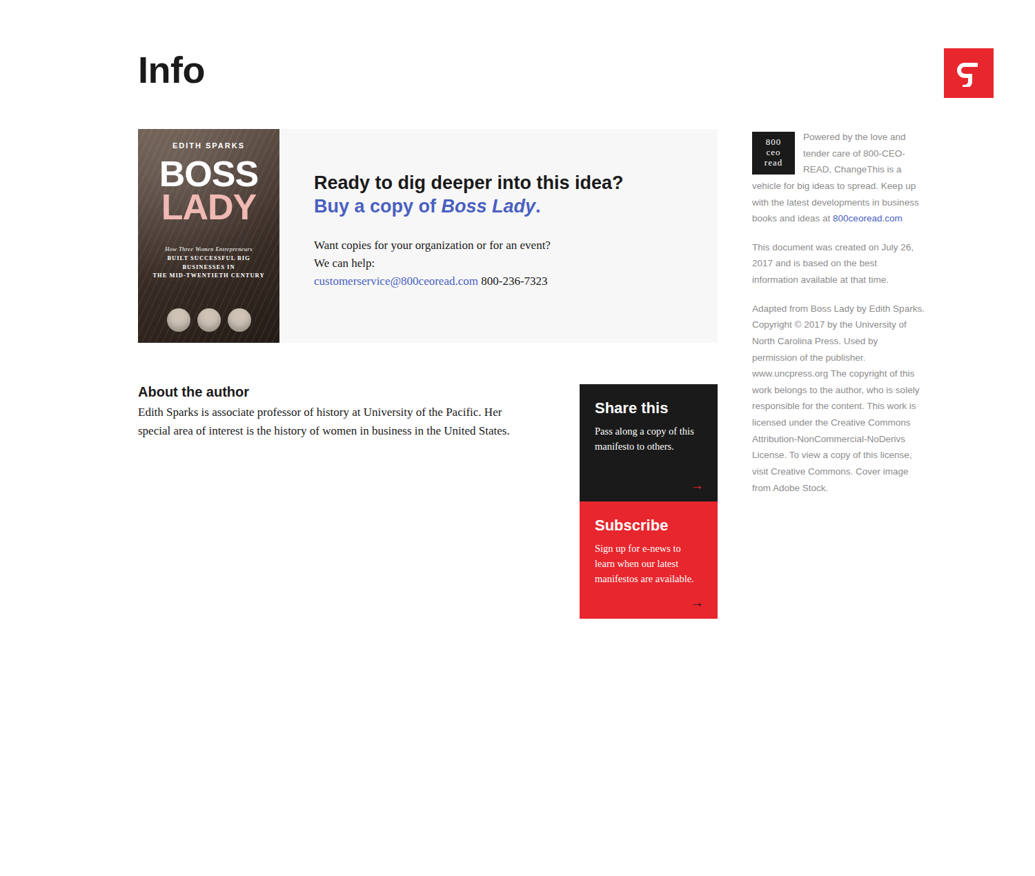Info
Edith Sparks
BOSS
LADY
How Three Women Entrepreneurs
BUILT SUCCESSFUL BIG BUSINESSES IN
THE MID-TWENTIETH CENTURY
Ready to dig deeper into this idea?
Buy a copy of Boss Lady.
Want copies for your organization or for an event?
We can help:
customerservice@800ceoread.com 800-236-7323
About the author
Edith Sparks is associate professor of history at University of the Pacific. Her special area of interest is the history of women in business in the United States.
Share this
Pass along a copy of this manifesto to others.
→
Subscribe
Sign up for e-news to learn when our latest manifestos are available.
→
800
ceo
read Powered by the love and tender care of 800-CEO-READ, ChangeThis is a vehicle for big ideas to spread. Keep up with the latest developments in business books and ideas at 800ceoread.com
This document was created on July 26, 2017 and is based on the best information available at that time.
Adapted from Boss Lady by Edith Sparks. Copyright © 2017 by the University of North Carolina Press. Used by permission of the publisher. www.uncpress.org The copyright of this work belongs to the author, who is solely responsible for the content. This work is licensed under the Creative Commons Attribution-NonCommercial-NoDerivs License. To view a copy of this license, visit Creative Commons. Cover image from Adobe Stock.